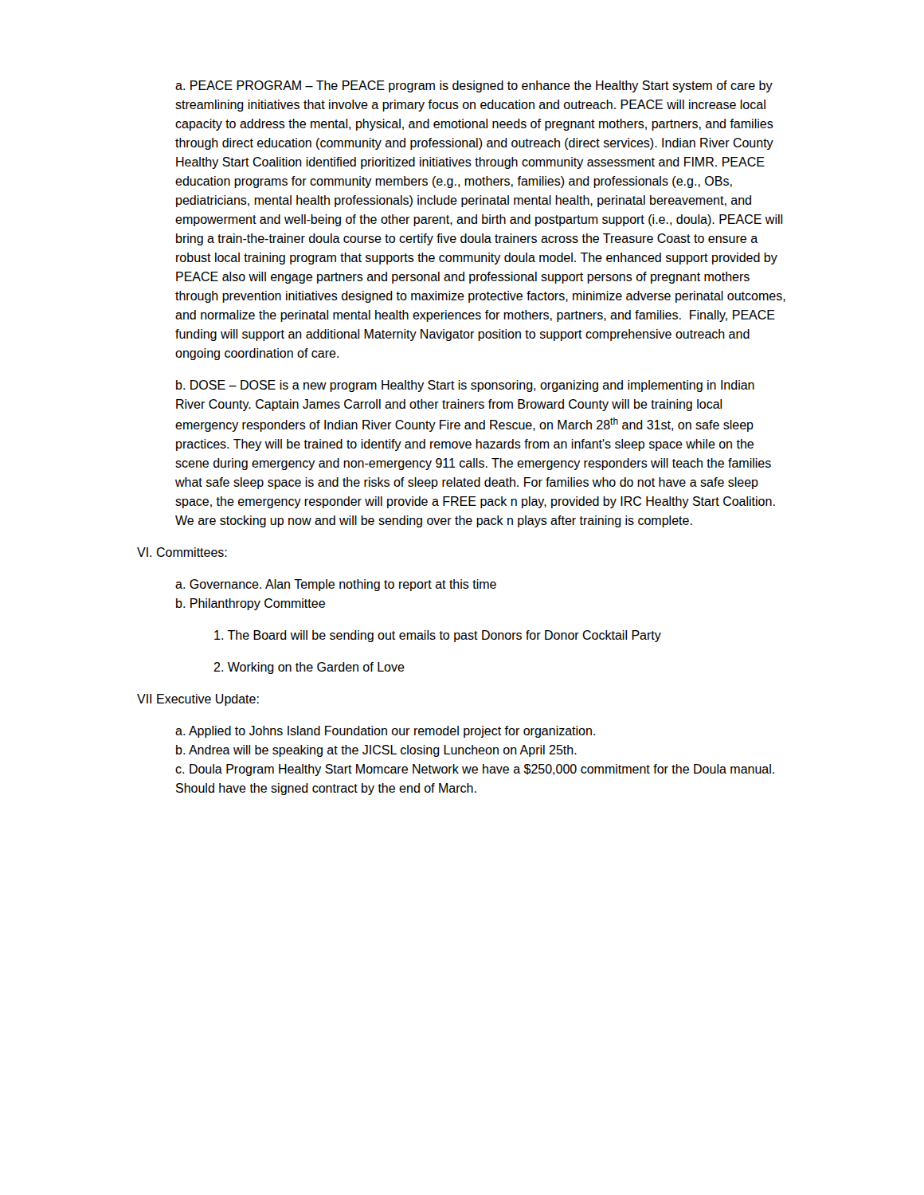a. PEACE PROGRAM – The PEACE program is designed to enhance the Healthy Start system of care by streamlining initiatives that involve a primary focus on education and outreach. PEACE will increase local capacity to address the mental, physical, and emotional needs of pregnant mothers, partners, and families through direct education (community and professional) and outreach (direct services). Indian River County Healthy Start Coalition identified prioritized initiatives through community assessment and FIMR. PEACE education programs for community members (e.g., mothers, families) and professionals (e.g., OBs, pediatricians, mental health professionals) include perinatal mental health, perinatal bereavement, and empowerment and well-being of the other parent, and birth and postpartum support (i.e., doula). PEACE will bring a train-the-trainer doula course to certify five doula trainers across the Treasure Coast to ensure a robust local training program that supports the community doula model. The enhanced support provided by PEACE also will engage partners and personal and professional support persons of pregnant mothers through prevention initiatives designed to maximize protective factors, minimize adverse perinatal outcomes, and normalize the perinatal mental health experiences for mothers, partners, and families. Finally, PEACE funding will support an additional Maternity Navigator position to support comprehensive outreach and ongoing coordination of care.
b. DOSE – DOSE is a new program Healthy Start is sponsoring, organizing and implementing in Indian River County. Captain James Carroll and other trainers from Broward County will be training local emergency responders of Indian River County Fire and Rescue, on March 28th and 31st, on safe sleep practices. They will be trained to identify and remove hazards from an infant's sleep space while on the scene during emergency and non-emergency 911 calls. The emergency responders will teach the families what safe sleep space is and the risks of sleep related death. For families who do not have a safe sleep space, the emergency responder will provide a FREE pack n play, provided by IRC Healthy Start Coalition. We are stocking up now and will be sending over the pack n plays after training is complete.
VI. Committees:
a. Governance. Alan Temple nothing to report at this time
b. Philanthropy Committee
1. The Board will be sending out emails to past Donors for Donor Cocktail Party
2. Working on the Garden of Love
VII Executive Update:
a. Applied to Johns Island Foundation our remodel project for organization.
b. Andrea will be speaking at the JICSL closing Luncheon on April 25th.
c. Doula Program Healthy Start Momcare Network we have a $250,000 commitment for the Doula manual. Should have the signed contract by the end of March.